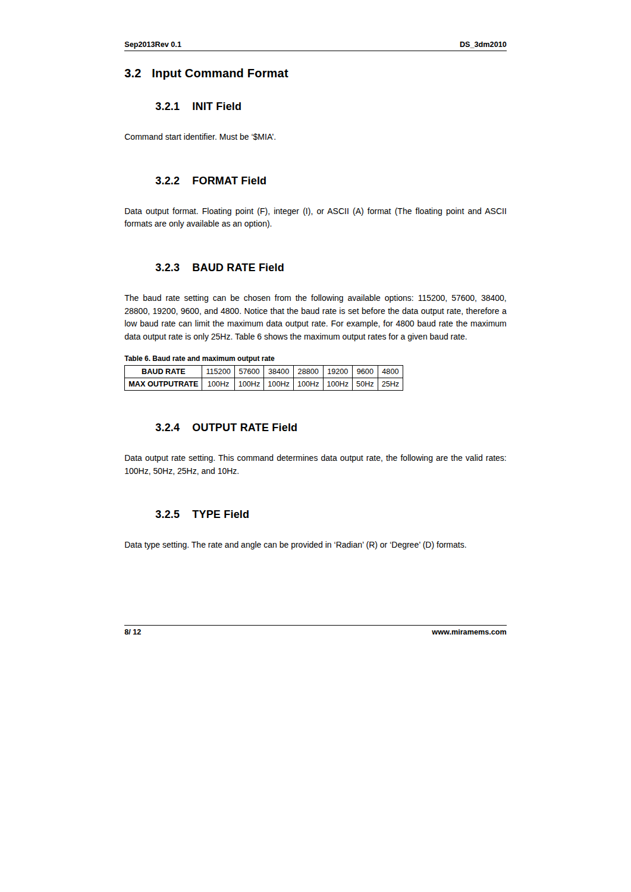Sep2013Rev 0.1
DS_3dm2010
3.2 Input Command Format
3.2.1 INIT Field
Command start identifier. Must be ‘$MIA’.
3.2.2 FORMAT Field
Data output format. Floating point (F), integer (I), or ASCII (A) format (The floating point and ASCII formats are only available as an option).
3.2.3 BAUD RATE Field
The baud rate setting can be chosen from the following available options: 115200, 57600, 38400, 28800, 19200, 9600, and 4800. Notice that the baud rate is set before the data output rate, therefore a low baud rate can limit the maximum data output rate. For example, for 4800 baud rate the maximum data output rate is only 25Hz. Table 6 shows the maximum output rates for a given baud rate.
Table 6. Baud rate and maximum output rate
| BAUD RATE | 115200 | 57600 | 38400 | 28800 | 19200 | 9600 | 4800 |
| MAX OUTPUTRATE | 100Hz | 100Hz | 100Hz | 100Hz | 100Hz | 50Hz | 25Hz |
3.2.4 OUTPUT RATE Field
Data output rate setting. This command determines data output rate, the following are the valid rates: 100Hz, 50Hz, 25Hz, and 10Hz.
3.2.5 TYPE Field
Data type setting. The rate and angle can be provided in ‘Radian’ (R) or ‘Degree’ (D) formats.
8/ 12
www.miramems.com